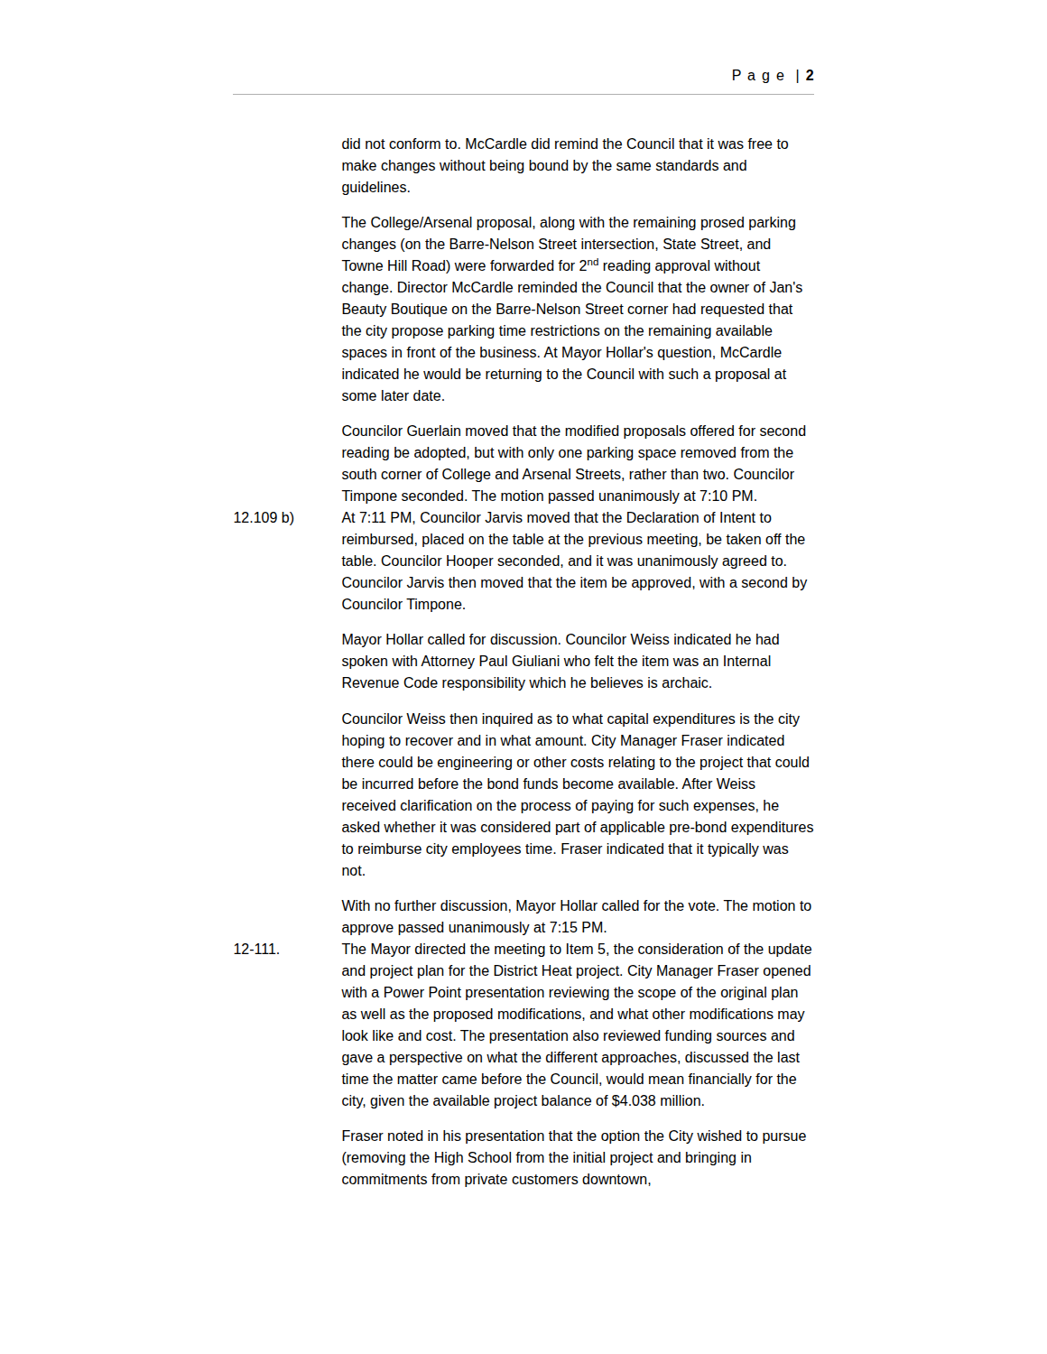P a g e | 2
| | did not conform to. McCardle did remind the Council that it was free to make changes without being bound by the same standards and guidelines. The College/Arsenal proposal, along with the remaining prosed parking changes (on the Barre-Nelson Street intersection, State Street, and Towne Hill Road) were forwarded for 2 nd reading approval without change. Director McCardle reminded the Council that the owner of Jan's Beauty Boutique on the Barre-Nelson Street corner had requested that the city propose parking time restrictions on the remaining available spaces in front of the business. At Mayor Hollar's question, McCardle indicated he would be returning to the Council with such a proposal at some later date. Councilor Guerlain moved that the modified proposals offered for second reading be adopted, but with only one parking space removed from the south corner of College and Arsenal Streets, rather than two. Councilor Timpone seconded. The motion passed unanimously at 7:10 PM. |
| 12.109 b) | At 7:11 PM, Councilor Jarvis moved that the Declaration of Intent to reimbursed, placed on the table at the previous meeting, be taken off the table. Councilor Hooper seconded, and it was unanimously agreed to. Councilor Jarvis then moved that the item be approved, with a second by Councilor Timpone. Mayor Hollar called for discussion. Councilor Weiss indicated he had spoken with Attorney Paul Giuliani who felt the item was an Internal Revenue Code responsibility which he believes is archaic. Councilor Weiss then inquired as to what capital expenditures is the city hoping to recover and in what amount. City Manager Fraser indicated there could be engineering or other costs relating to the project that could be incurred before the bond funds become available. After Weiss received clarification on the process of paying for such expenses, he asked whether it was considered part of applicable pre-bond expenditures to reimburse city employees time. Fraser indicated that it typically was not. With no further discussion, Mayor Hollar called for the vote. The motion to approve passed unanimously at 7:15 PM. |
| 12-111. | The Mayor directed the meeting to Item 5, the consideration of the update and project plan for the District Heat project. City Manager Fraser opened with a Power Point presentation reviewing the scope of the original plan as well as the proposed modifications, and what other modifications may look like and cost. The presentation also reviewed funding sources and gave a perspective on what the different approaches, discussed the last time the matter came before the Council, would mean financially for the city, given the available project balance of $4.038 million. Fraser noted in his presentation that the option the City wished to pursue (removing the High School from the initial project and bringing in commitments from private customers downtown, |